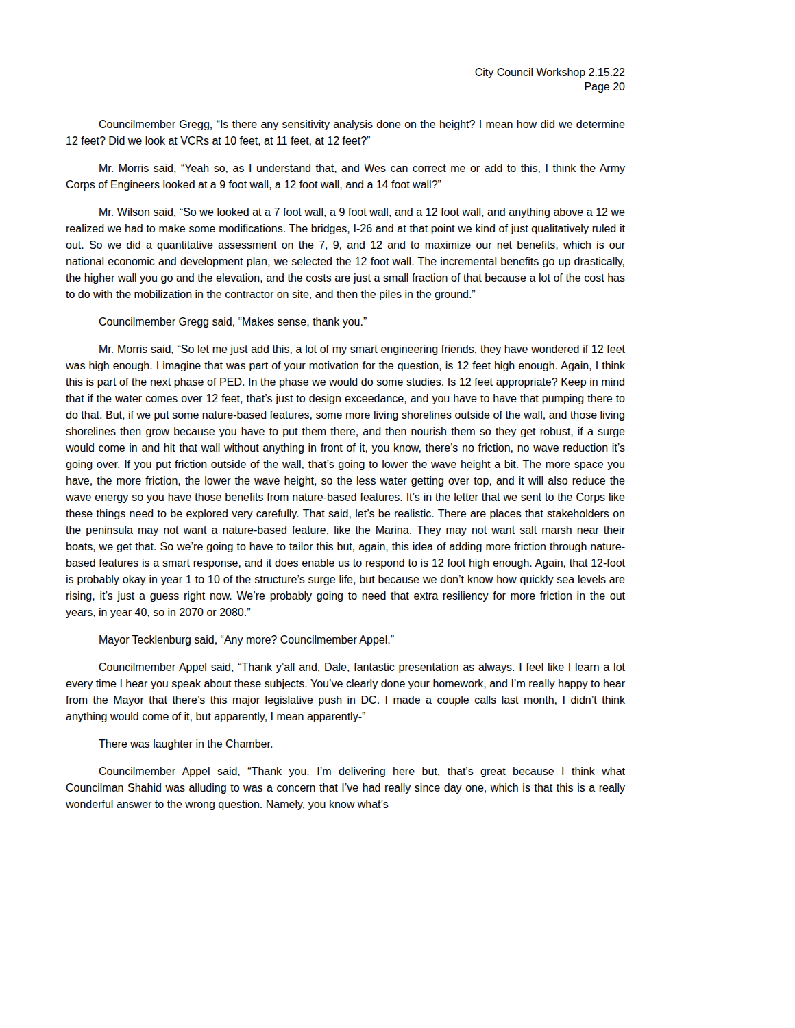City Council Workshop 2.15.22
Page 20
Councilmember Gregg, “Is there any sensitivity analysis done on the height? I mean how did we determine 12 feet? Did we look at VCRs at 10 feet, at 11 feet, at 12 feet?”
Mr. Morris said, “Yeah so, as I understand that, and Wes can correct me or add to this, I think the Army Corps of Engineers looked at a 9 foot wall, a 12 foot wall, and a 14 foot wall?”
Mr. Wilson said, “So we looked at a 7 foot wall, a 9 foot wall, and a 12 foot wall, and anything above a 12 we realized we had to make some modifications. The bridges, I-26 and at that point we kind of just qualitatively ruled it out. So we did a quantitative assessment on the 7, 9, and 12 and to maximize our net benefits, which is our national economic and development plan, we selected the 12 foot wall. The incremental benefits go up drastically, the higher wall you go and the elevation, and the costs are just a small fraction of that because a lot of the cost has to do with the mobilization in the contractor on site, and then the piles in the ground.”
Councilmember Gregg said, “Makes sense, thank you.”
Mr. Morris said, “So let me just add this, a lot of my smart engineering friends, they have wondered if 12 feet was high enough. I imagine that was part of your motivation for the question, is 12 feet high enough. Again, I think this is part of the next phase of PED. In the phase we would do some studies. Is 12 feet appropriate? Keep in mind that if the water comes over 12 feet, that’s just to design exceedance, and you have to have that pumping there to do that. But, if we put some nature-based features, some more living shorelines outside of the wall, and those living shorelines then grow because you have to put them there, and then nourish them so they get robust, if a surge would come in and hit that wall without anything in front of it, you know, there’s no friction, no wave reduction it’s going over. If you put friction outside of the wall, that’s going to lower the wave height a bit. The more space you have, the more friction, the lower the wave height, so the less water getting over top, and it will also reduce the wave energy so you have those benefits from nature-based features. It’s in the letter that we sent to the Corps like these things need to be explored very carefully. That said, let’s be realistic. There are places that stakeholders on the peninsula may not want a nature-based feature, like the Marina. They may not want salt marsh near their boats, we get that. So we’re going to have to tailor this but, again, this idea of adding more friction through nature-based features is a smart response, and it does enable us to respond to is 12 foot high enough. Again, that 12-foot is probably okay in year 1 to 10 of the structure’s surge life, but because we don’t know how quickly sea levels are rising, it’s just a guess right now. We’re probably going to need that extra resiliency for more friction in the out years, in year 40, so in 2070 or 2080.”
Mayor Tecklenburg said, “Any more? Councilmember Appel.”
Councilmember Appel said, “Thank y’all and, Dale, fantastic presentation as always. I feel like I learn a lot every time I hear you speak about these subjects. You’ve clearly done your homework, and I’m really happy to hear from the Mayor that there’s this major legislative push in DC. I made a couple calls last month, I didn’t think anything would come of it, but apparently, I mean apparently-”
There was laughter in the Chamber.
Councilmember Appel said, “Thank you. I’m delivering here but, that’s great because I think what Councilman Shahid was alluding to was a concern that I’ve had really since day one, which is that this is a really wonderful answer to the wrong question. Namely, you know what’s